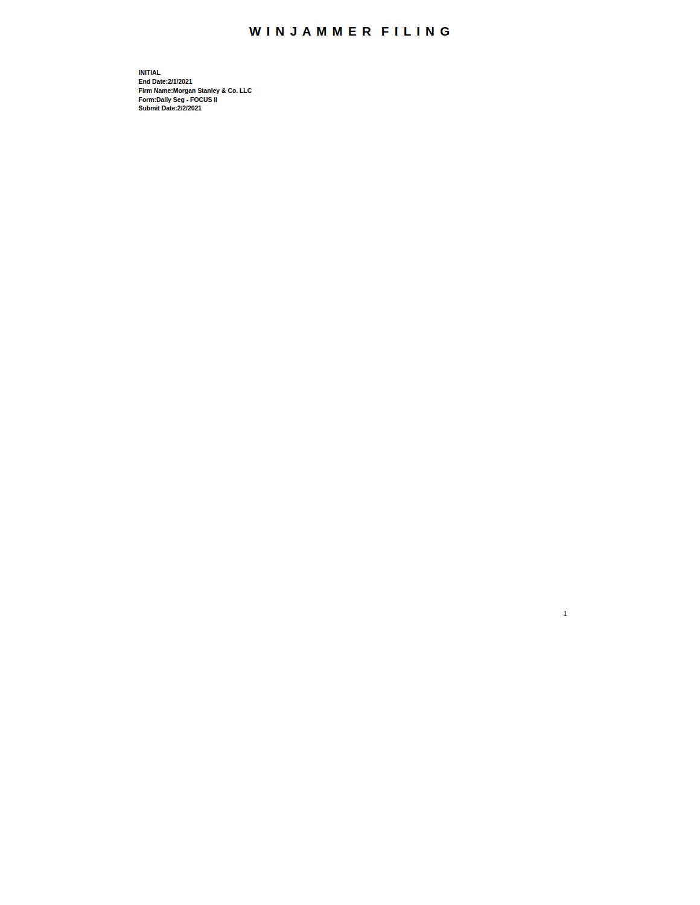W I N J A M M E R F I L I N G
INITIAL
End Date:2/1/2021
Firm Name:Morgan Stanley & Co. LLC
Form:Daily Seg - FOCUS II
Submit Date:2/2/2021
1